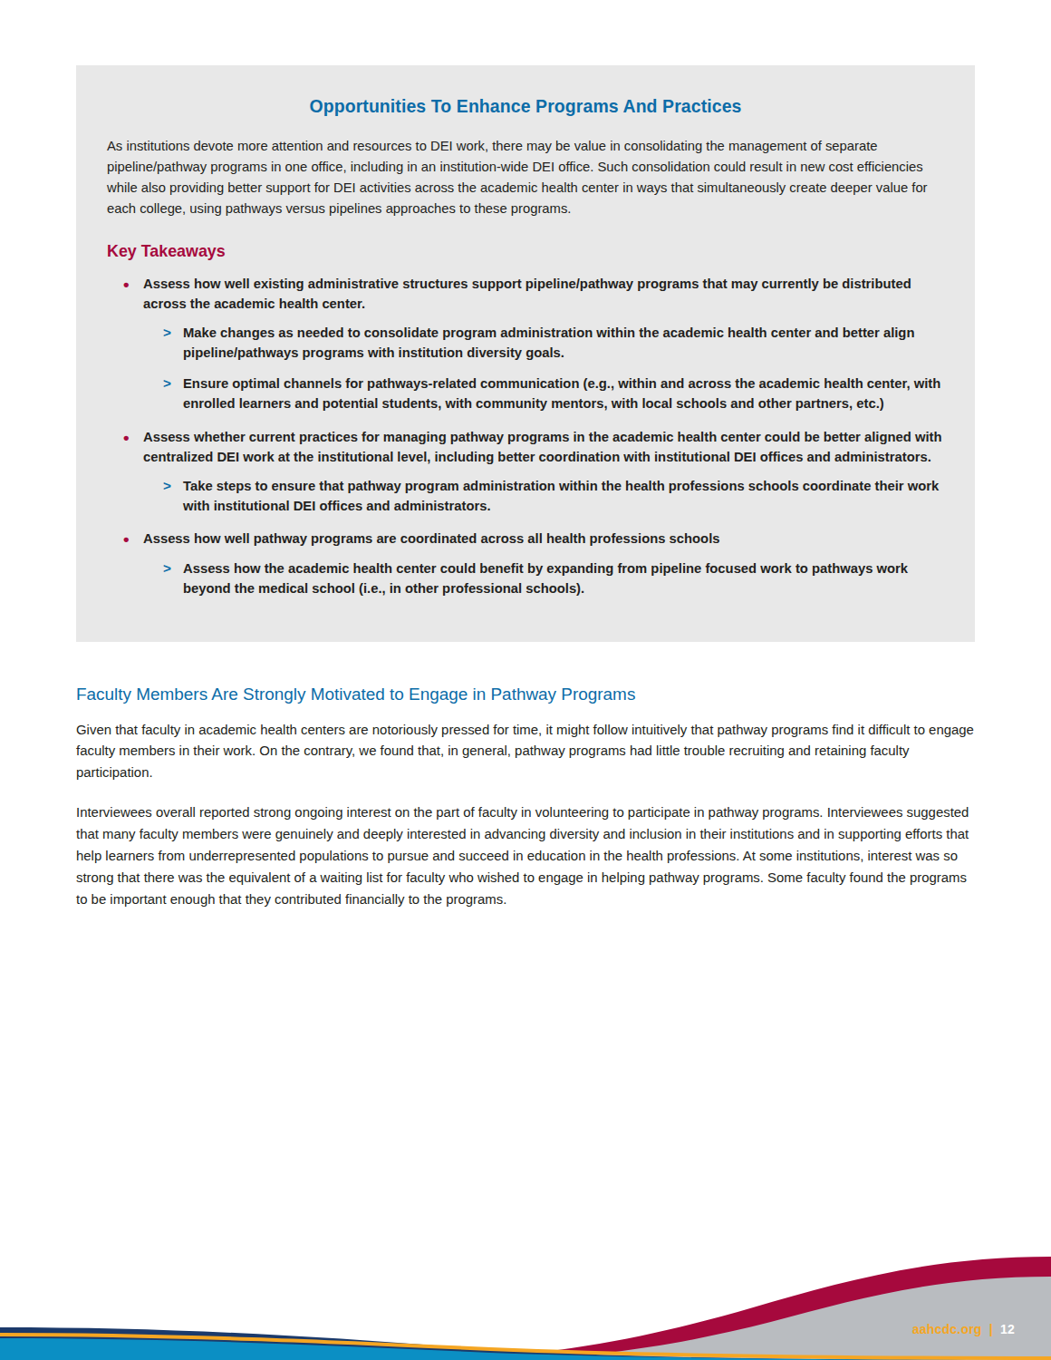Opportunities To Enhance Programs And Practices
As institutions devote more attention and resources to DEI work, there may be value in consolidating the management of separate pipeline/pathway programs in one office, including in an institution-wide DEI office. Such consolidation could result in new cost efficiencies while also providing better support for DEI activities across the academic health center in ways that simultaneously create deeper value for each college, using pathways versus pipelines approaches to these programs.
Key Takeaways
Assess how well existing administrative structures support pipeline/pathway programs that may currently be distributed across the academic health center.
Make changes as needed to consolidate program administration within the academic health center and better align pipeline/pathways programs with institution diversity goals.
Ensure optimal channels for pathways-related communication (e.g., within and across the academic health center, with enrolled learners and potential students, with community mentors, with local schools and other partners, etc.)
Assess whether current practices for managing pathway programs in the academic health center could be better aligned with centralized DEI work at the institutional level, including better coordination with institutional DEI offices and administrators.
Take steps to ensure that pathway program administration within the health professions schools coordinate their work with institutional DEI offices and administrators.
Assess how well pathway programs are coordinated across all health professions schools
Assess how the academic health center could benefit by expanding from pipeline focused work to pathways work beyond the medical school (i.e., in other professional schools).
Faculty Members Are Strongly Motivated to Engage in Pathway Programs
Given that faculty in academic health centers are notoriously pressed for time, it might follow intuitively that pathway programs find it difficult to engage faculty members in their work. On the contrary, we found that, in general, pathway programs had little trouble recruiting and retaining faculty participation.
Interviewees overall reported strong ongoing interest on the part of faculty in volunteering to participate in pathway programs. Interviewees suggested that many faculty members were genuinely and deeply interested in advancing diversity and inclusion in their institutions and in supporting efforts that help learners from underrepresented populations to pursue and succeed in education in the health professions. At some institutions, interest was so strong that there was the equivalent of a waiting list for faculty who wished to engage in helping pathway programs. Some faculty found the programs to be important enough that they contributed financially to the programs.
aahcdc.org | 12